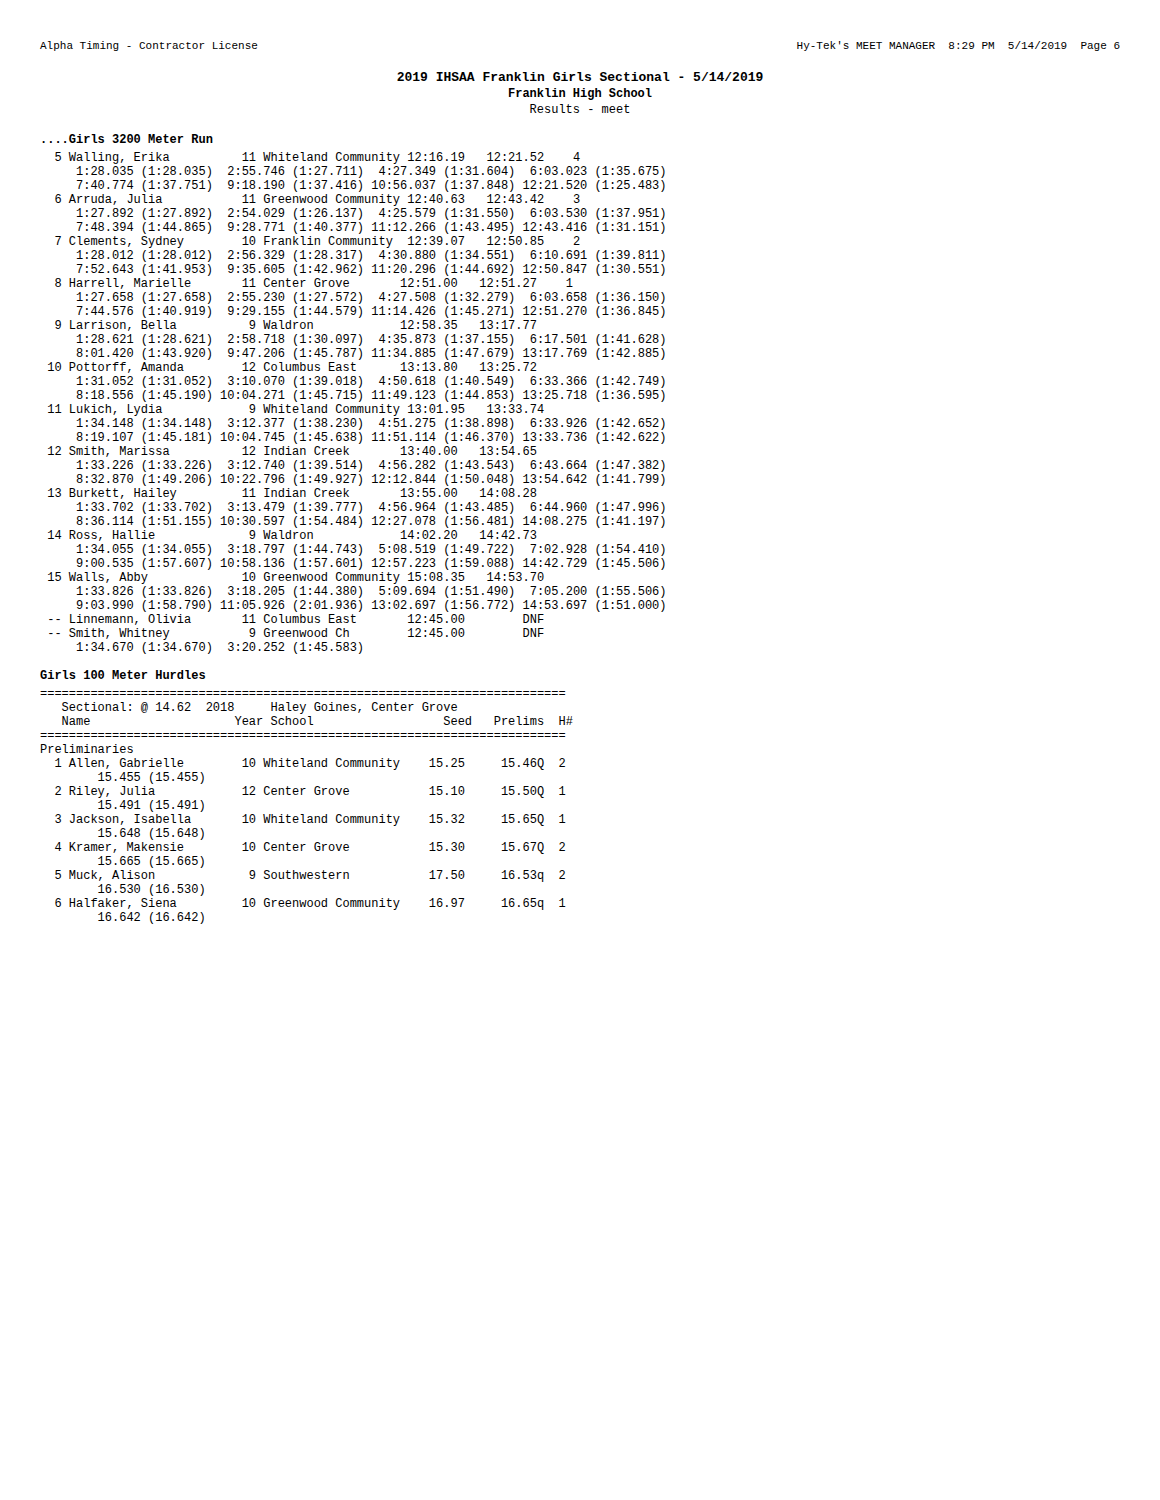Alpha Timing - Contractor License Hy-Tek's MEET MANAGER 8:29 PM 5/14/2019 Page 6
2019 IHSAA Franklin Girls Sectional - 5/14/2019
Franklin High School
Results - meet
....Girls 3200 Meter Run
  5 Walling, Erika          11 Whiteland Community 12:16.19   12:21.52    4
     1:28.035 (1:28.035)  2:55.746 (1:27.711)  4:27.349 (1:31.604)  6:03.023 (1:35.675)
     7:40.774 (1:37.751)  9:18.190 (1:37.416) 10:56.037 (1:37.848) 12:21.520 (1:25.483)
  6 Arruda, Julia           11 Greenwood Community 12:40.63   12:43.42    3
     1:27.892 (1:27.892)  2:54.029 (1:26.137)  4:25.579 (1:31.550)  6:03.530 (1:37.951)
     7:48.394 (1:44.865)  9:28.771 (1:40.377) 11:12.266 (1:43.495) 12:43.416 (1:31.151)
  7 Clements, Sydney        10 Franklin Community  12:39.07   12:50.85    2
     1:28.012 (1:28.012)  2:56.329 (1:28.317)  4:30.880 (1:34.551)  6:10.691 (1:39.811)
     7:52.643 (1:41.953)  9:35.605 (1:42.962) 11:20.296 (1:44.692) 12:50.847 (1:30.551)
  8 Harrell, Marielle       11 Center Grove       12:51.00   12:51.27    1
     1:27.658 (1:27.658)  2:55.230 (1:27.572)  4:27.508 (1:32.279)  6:03.658 (1:36.150)
     7:44.576 (1:40.919)  9:29.155 (1:44.579) 11:14.426 (1:45.271) 12:51.270 (1:36.845)
  9 Larrison, Bella          9 Waldron            12:58.35   13:17.77
     1:28.621 (1:28.621)  2:58.718 (1:30.097)  4:35.873 (1:37.155)  6:17.501 (1:41.628)
     8:01.420 (1:43.920)  9:47.206 (1:45.787) 11:34.885 (1:47.679) 13:17.769 (1:42.885)
 10 Pottorff, Amanda        12 Columbus East      13:13.80   13:25.72
     1:31.052 (1:31.052)  3:10.070 (1:39.018)  4:50.618 (1:40.549)  6:33.366 (1:42.749)
     8:18.556 (1:45.190) 10:04.271 (1:45.715) 11:49.123 (1:44.853) 13:25.718 (1:36.595)
 11 Lukich, Lydia            9 Whiteland Community 13:01.95   13:33.74
     1:34.148 (1:34.148)  3:12.377 (1:38.230)  4:51.275 (1:38.898)  6:33.926 (1:42.652)
     8:19.107 (1:45.181) 10:04.745 (1:45.638) 11:51.114 (1:46.370) 13:33.736 (1:42.622)
 12 Smith, Marissa          12 Indian Creek       13:40.00   13:54.65
     1:33.226 (1:33.226)  3:12.740 (1:39.514)  4:56.282 (1:43.543)  6:43.664 (1:47.382)
     8:32.870 (1:49.206) 10:22.796 (1:49.927) 12:12.844 (1:50.048) 13:54.642 (1:41.799)
 13 Burkett, Hailey         11 Indian Creek       13:55.00   14:08.28
     1:33.702 (1:33.702)  3:13.479 (1:39.777)  4:56.964 (1:43.485)  6:44.960 (1:47.996)
     8:36.114 (1:51.155) 10:30.597 (1:54.484) 12:27.078 (1:56.481) 14:08.275 (1:41.197)
 14 Ross, Hallie             9 Waldron            14:02.20   14:42.73
     1:34.055 (1:34.055)  3:18.797 (1:44.743)  5:08.519 (1:49.722)  7:02.928 (1:54.410)
     9:00.535 (1:57.607) 10:58.136 (1:57.601) 12:57.223 (1:59.088) 14:42.729 (1:45.506)
 15 Walls, Abby             10 Greenwood Community 15:08.35   14:53.70
     1:33.826 (1:33.826)  3:18.205 (1:44.380)  5:09.694 (1:51.490)  7:05.200 (1:55.506)
     9:03.990 (1:58.790) 11:05.926 (2:01.936) 13:02.697 (1:56.772) 14:53.697 (1:51.000)
 -- Linnemann, Olivia       11 Columbus East       12:45.00        DNF
 -- Smith, Whitney           9 Greenwood Ch        12:45.00        DNF
     1:34.670 (1:34.670)  3:20.252 (1:45.583)
Girls 100 Meter Hurdles
=========================================================================
   Sectional: @ 14.62  2018     Haley Goines, Center Grove
   Name                    Year School                  Seed   Prelims  H#
=========================================================================
Preliminaries
  1 Allen, Gabrielle        10 Whiteland Community    15.25     15.46Q  2
        15.455 (15.455)
  2 Riley, Julia            12 Center Grove           15.10     15.50Q  1
        15.491 (15.491)
  3 Jackson, Isabella       10 Whiteland Community    15.32     15.65Q  1
        15.648 (15.648)
  4 Kramer, Makensie        10 Center Grove           15.30     15.67Q  2
        15.665 (15.665)
  5 Muck, Alison             9 Southwestern           17.50     16.53q  2
        16.530 (16.530)
  6 Halfaker, Siena         10 Greenwood Community    16.97     16.65q  1
        16.642 (16.642)